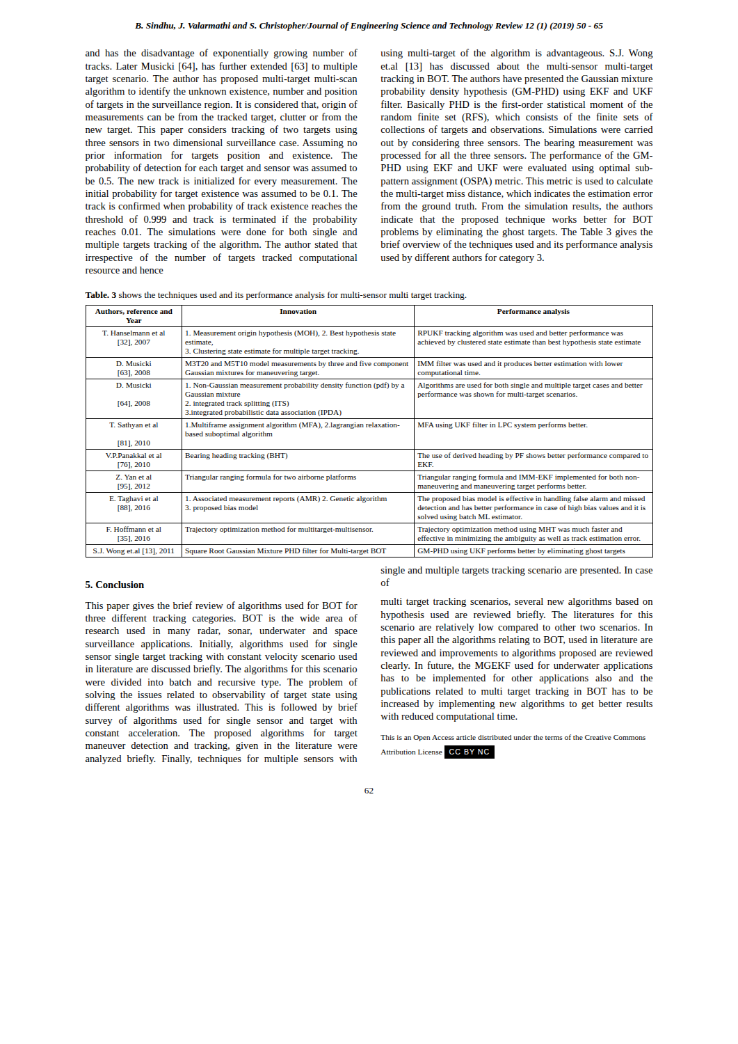B. Sindhu, J. Valarmathi and S. Christopher/Journal of Engineering Science and Technology Review 12 (1) (2019) 50 - 65
and has the disadvantage of exponentially growing number of tracks. Later Musicki [64], has further extended [63] to multiple target scenario. The author has proposed multi-target multi-scan algorithm to identify the unknown existence, number and position of targets in the surveillance region. It is considered that, origin of measurements can be from the tracked target, clutter or from the new target. This paper considers tracking of two targets using three sensors in two dimensional surveillance case. Assuming no prior information for targets position and existence. The probability of detection for each target and sensor was assumed to be 0.5. The new track is initialized for every measurement. The initial probability for target existence was assumed to be 0.1. The track is confirmed when probability of track existence reaches the threshold of 0.999 and track is terminated if the probability reaches 0.01. The simulations were done for both single and multiple targets tracking of the algorithm. The author stated that irrespective of the number of targets tracked computational resource and hence
using multi-target of the algorithm is advantageous. S.J. Wong et.al [13] has discussed about the multi-sensor multi-target tracking in BOT. The authors have presented the Gaussian mixture probability density hypothesis (GM-PHD) using EKF and UKF filter. Basically PHD is the first-order statistical moment of the random finite set (RFS), which consists of the finite sets of collections of targets and observations. Simulations were carried out by considering three sensors. The bearing measurement was processed for all the three sensors. The performance of the GM-PHD using EKF and UKF were evaluated using optimal sub-pattern assignment (OSPA) metric. This metric is used to calculate the multi-target miss distance, which indicates the estimation error from the ground truth. From the simulation results, the authors indicate that the proposed technique works better for BOT problems by eliminating the ghost targets. The Table 3 gives the brief overview of the techniques used and its performance analysis used by different authors for category 3.
Table. 3 shows the techniques used and its performance analysis for multi-sensor multi target tracking.
| Authors, reference and Year | Innovation | Performance analysis |
| --- | --- | --- |
| T. Hanselmann et al [32], 2007 | 1. Measurement origin hypothesis (MOH), 2. Best hypothesis state estimate, 3. Clustering state estimate for multiple target tracking. | RPUKF tracking algorithm was used and better performance was achieved by clustered state estimate than best hypothesis state estimate |
| D. Musicki [63], 2008 | M3T20 and M5T10 model measurements by three and five component Gaussian mixtures for maneuvering target. | IMM filter was used and it produces better estimation with lower computational time. |
| D. Musicki [64], 2008 | 1. Non-Gaussian measurement probability density function (pdf) by a Gaussian mixture 2. integrated track splitting (ITS) 3.integrated probabilistic data association (IPDA) | Algorithms are used for both single and multiple target cases and better performance was shown for multi-target scenarios. |
| T. Sathyan et al [81], 2010 | 1.Multiframe assignment algorithm (MFA), 2.lagrangian relaxation- based suboptimal algorithm | MFA using UKF filter in LPC system performs better. |
| V.P.Panakkal et al [76], 2010 | Bearing heading tracking (BHT) | The use of derived heading by PF shows better performance compared to EKF. |
| Z. Yan et al [95], 2012 | Triangular ranging formula for two airborne platforms | Triangular ranging formula and IMM-EKF implemented for both non-maneuvering and maneuvering target performs better. |
| E. Taghavi et al [88], 2016 | 1. Associated measurement reports (AMR) 2. Genetic algorithm 3. proposed bias model | The proposed bias model is effective in handling false alarm and missed detection and has better performance in case of high bias values and it is solved using batch ML estimator. |
| F. Hoffmann et al [35], 2016 | Trajectory optimization method for multitarget-multisensor. | Trajectory optimization method using MHT was much faster and effective in minimizing the ambiguity as well as track estimation error. |
| S.J. Wong et.al [13], 2011 | Square Root Gaussian Mixture PHD filter for Multi-target BOT | GM-PHD using UKF performs better by eliminating ghost targets |
5. Conclusion
This paper gives the brief review of algorithms used for BOT for three different tracking categories. BOT is the wide area of research used in many radar, sonar, underwater and space surveillance applications. Initially, algorithms used for single sensor single target tracking with constant velocity scenario used in literature are discussed briefly. The algorithms for this scenario were divided into batch and recursive type. The problem of solving the issues related to observability of target state using different algorithms was illustrated. This is followed by brief survey of algorithms used for single sensor and target with constant acceleration. The proposed algorithms for target maneuver detection and tracking, given in the literature were analyzed briefly. Finally, techniques for multiple sensors with single and multiple targets tracking scenario are presented. In case of
multi target tracking scenarios, several new algorithms based on hypothesis used are reviewed briefly. The literatures for this scenario are relatively low compared to other two scenarios. In this paper all the algorithms relating to BOT, used in literature are reviewed and improvements to algorithms proposed are reviewed clearly. In future, the MGEKF used for underwater applications has to be implemented for other applications also and the publications related to multi target tracking in BOT has to be increased by implementing new algorithms to get better results with reduced computational time.
This is an Open Access article distributed under the terms of the Creative Commons Attribution License
CC BY NC
62